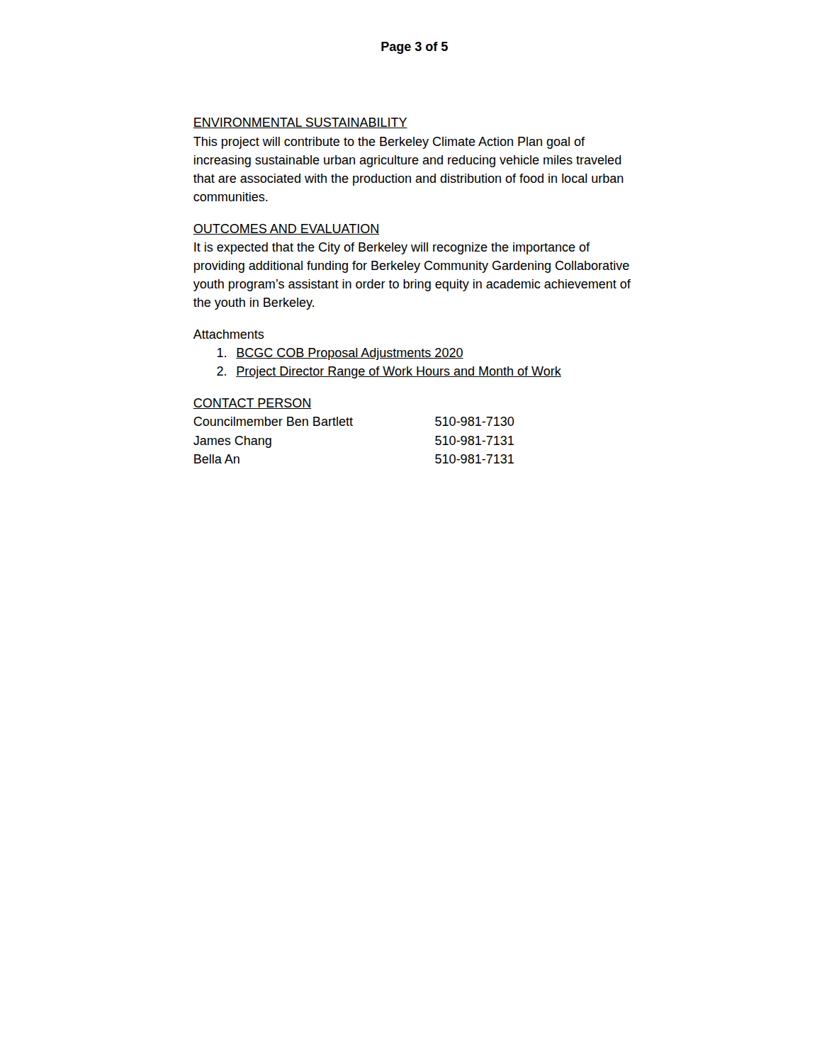Page 3 of 5
ENVIRONMENTAL SUSTAINABILITY
This project will contribute to the Berkeley Climate Action Plan goal of increasing sustainable urban agriculture and reducing vehicle miles traveled that are associated with the production and distribution of food in local urban communities.
OUTCOMES AND EVALUATION
It is expected that the City of Berkeley will recognize the importance of providing additional funding for Berkeley Community Gardening Collaborative youth program’s assistant in order to bring equity in academic achievement of the youth in Berkeley.
Attachments
BCGC COB Proposal Adjustments 2020
Project Director Range of Work Hours and Month of Work
CONTACT PERSON
| Councilmember Ben Bartlett | 510-981-7130 |
| James Chang | 510-981-7131 |
| Bella An | 510-981-7131 |